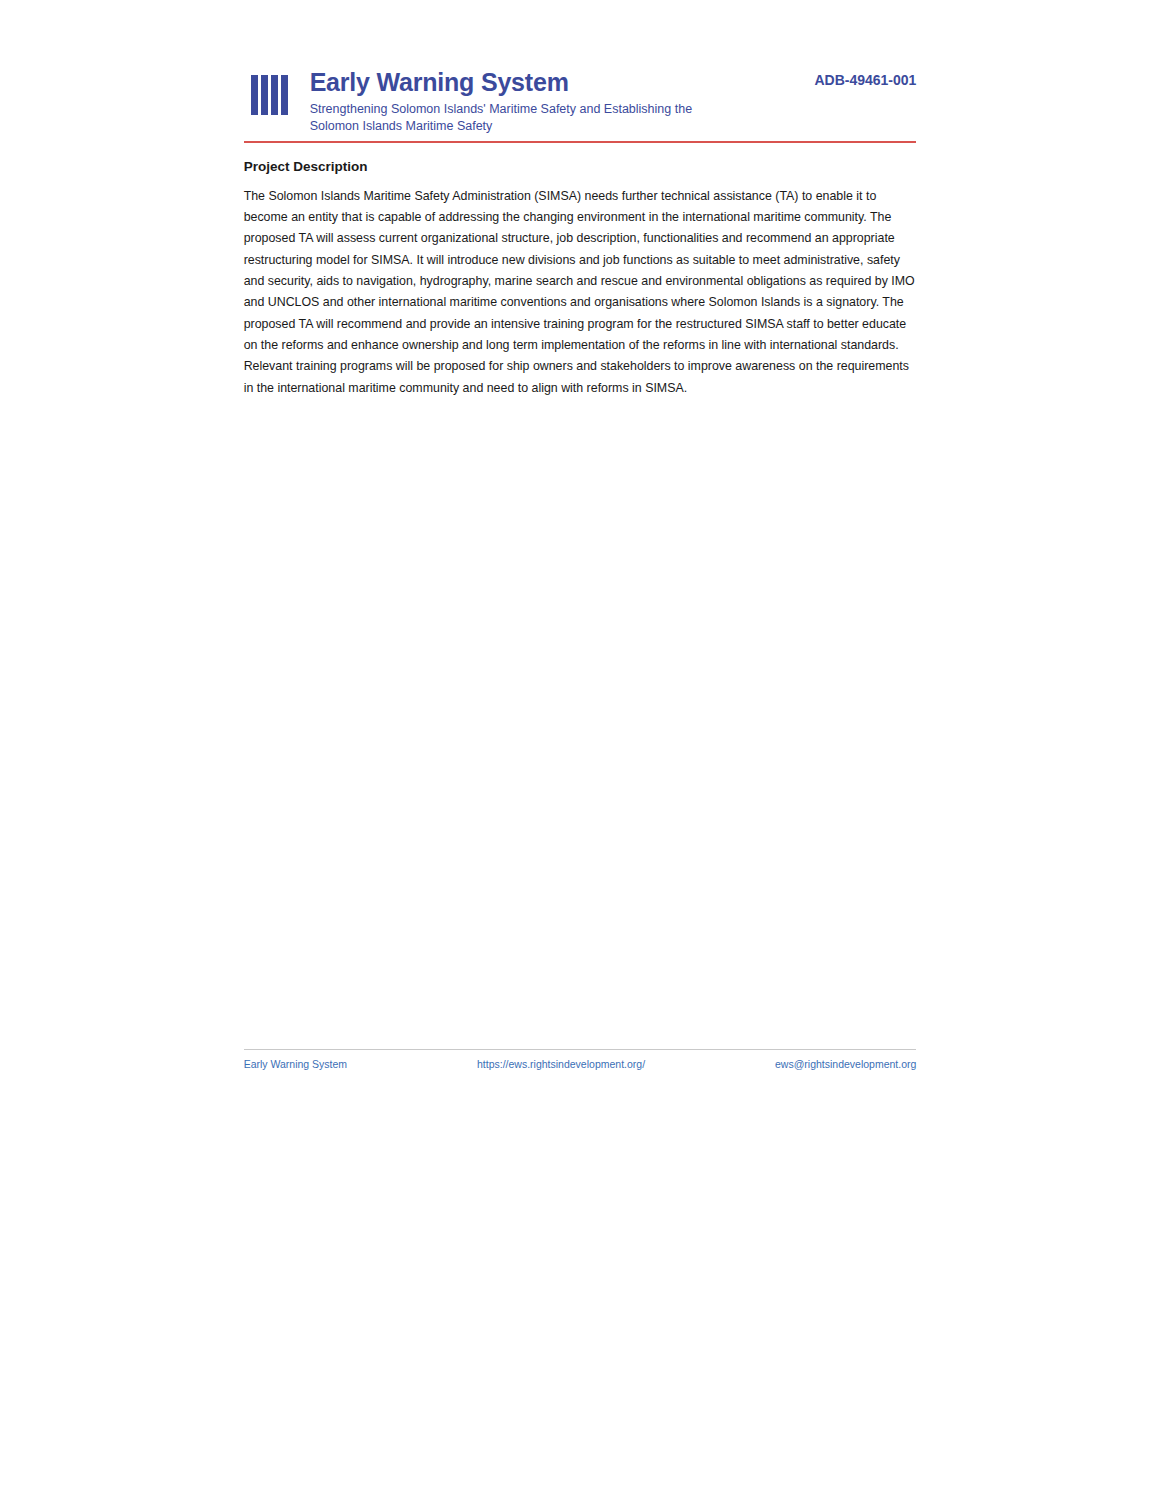Early Warning System
Strengthening Solomon Islands' Maritime Safety and Establishing the Solomon Islands Maritime Safety
ADB-49461-001
Project Description
The Solomon Islands Maritime Safety Administration (SIMSA) needs further technical assistance (TA) to enable it to become an entity that is capable of addressing the changing environment in the international maritime community. The proposed TA will assess current organizational structure, job description, functionalities and recommend an appropriate restructuring model for SIMSA. It will introduce new divisions and job functions as suitable to meet administrative, safety and security, aids to navigation, hydrography, marine search and rescue and environmental obligations as required by IMO and UNCLOS and other international maritime conventions and organisations where Solomon Islands is a signatory. The proposed TA will recommend and provide an intensive training program for the restructured SIMSA staff to better educate on the reforms and enhance ownership and long term implementation of the reforms in line with international standards. Relevant training programs will be proposed for ship owners and stakeholders to improve awareness on the requirements in the international maritime community and need to align with reforms in SIMSA.
Early Warning System
https://ews.rightsindevelopment.org/
ews@rightsindevelopment.org